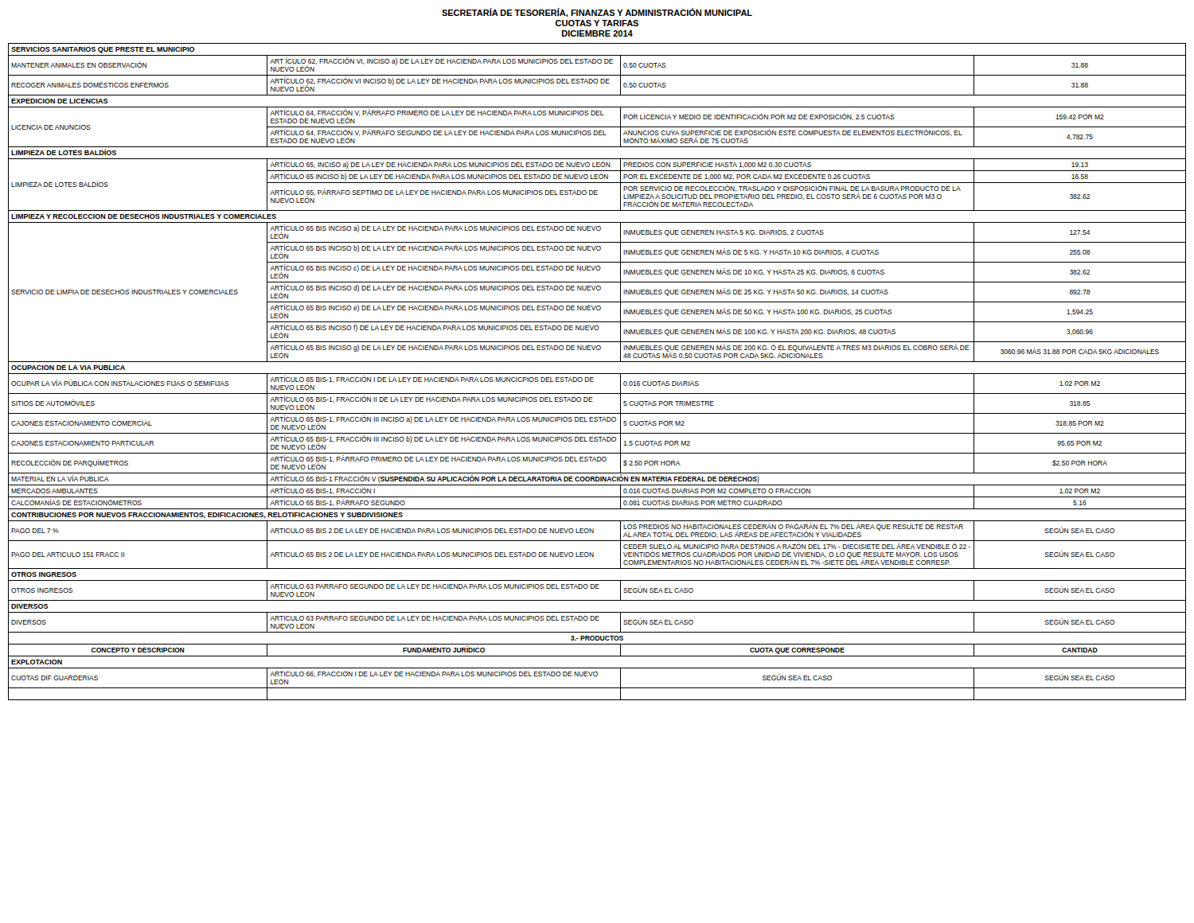SECRETARÍA DE TESORERÍA, FINANZAS Y ADMINISTRACIÓN MUNICIPAL
CUOTAS Y TARIFAS
DICIEMBRE 2014
| SERVICIOS SANITARIOS QUE PRESTE EL MUNICIPIO |
| MANTENER ANIMALES EN OBSERVACIÓN | ART ÍCULO 62, FRACCIÓN VI, INCISO a) DE LA LEY DE HACIENDA PARA LOS MUNICIPIOS DEL ESTADO DE NUEVO LEÓN | 0.50 CUOTAS | 31.88 |
| RECOGER ANIMALES DOMÉSTICOS ENFERMOS | ARTÍCULO 62, FRACCIÓN VI INCISO b) DE LA LEY DE HACIENDA PARA LOS MUNICIPIOS DEL ESTADO DE NUEVO LEÓN | 0.50 CUOTAS | 31.88 |
| EXPEDICION DE LICENCIAS |
| LICENCIA DE ANUNCIOS | ARTÍCULO 64, FRACCIÓN V, PÁRRAFO PRIMERO DE LA LEY DE HACIENDA PARA LOS MUNICIPIOS DEL ESTADO DE NUEVO LEÓN | POR LICENCIA Y MEDIO DE IDENTIFICACIÓN POR M2 DE EXPOSICIÓN, 2.5 CUOTAS | 159.42 POR M2 |
| ARTÍCULO 64, FRACCIÓN V, PÁRRAFO SEGUNDO DE LA LEY DE HACIENDA PARA LOS MUNICIPIOS DEL ESTADO DE NUEVO LEÓN | ANUNCIOS CUYA SUPERFICIE DE EXPOSICIÓN ESTE COMPUESTA DE ELEMENTOS ELECTRÓNICOS, EL MONTO MÁXIMO SERÁ DE 75 CUOTAS | 4,782.75 |
| LIMPIEZA DE LOTES BALDÍOS |
| LIMPIEZA DE LOTES BALDÍOS | ARTÍCULO 65, INCISO a) DE LA LEY DE HACIENDA PARA LOS MUNICIPIOS DEL ESTADO DE NUEVO LEÓN | PREDIOS CON SUPERFICIE HASTA 1,000 M2 0.30 CUOTAS | 19.13 |
| ARTÍCULO 65 INCISO b) DE LA LEY DE HACIENDA PARA LOS MUNICIPIOS DEL ESTADO DE NUEVO LEÓN | POR EL EXCEDENTE DE 1,000 M2, POR CADA M2 EXCEDENTE 0.26 CUOTAS | 16.58 |
| ARTÍCULO 65, PÁRRAFO SEPTIMO DE LA LEY DE HACIENDA PARA LOS MUNICIPIOS DEL ESTADO DE NUEVO LEÓN | POR SERVICIO DE RECOLECCIÓN, TRASLADO Y DISPOSICIÓN FINAL DE LA BASURA PRODUCTO DE LA LIMPIEZA A SOLICITUD DEL PROPIETARIO DEL PREDIO, EL COSTO SERÁ DE 6 CUOTAS POR M3 O FRACCIÓN DE MATERIA RECOLECTADA | 382.62 |
| LIMPIEZA Y RECOLECCION DE DESECHOS INDUSTRIALES Y COMERCIALES |
| SERVICIO DE LIMPIA DE DESECHOS INDUSTRIALES Y COMERCIALES | ARTÍCULO 65 BIS INCISO a) DE LA LEY DE HACIENDA PARA LOS MUNICIPIOS DEL ESTADO DE NUEVO LEÓN | INMUEBLES QUE GENEREN HASTA 5 KG. DIARIOS, 2 CUOTAS | 127.54 |
| ARTÍCULO 65 BIS INCISO b) DE LA LEY DE HACIENDA PARA LOS MUNICIPIOS DEL ESTADO DE NUEVO LEÓN | INMUEBLES QUE GENEREN MÁS DE 5 KG. Y HASTA 10 KG DIARIOS, 4 CUOTAS | 255.08 |
| ARTÍCULO 65 BIS INCISO c) DE LA LEY DE HACIENDA PARA LOS MUNICIPIOS DEL ESTADO DE NUEVO LEÓN | INMUEBLES QUE GENEREN MÁS DE 10 KG. Y HASTA 25 KG. DIARIOS, 6 CUOTAS | 382.62 |
| ARTÍCULO 65 BIS INCISO d) DE LA LEY DE HACIENDA PARA LOS MUNICIPIOS DEL ESTADO DE NUEVO LEÓN | INMUEBLES QUE GENEREN MÁS DE 25 KG. Y HASTA 50 KG. DIARIOS, 14 CUOTAS | 892.78 |
| ARTÍCULO 65 BIS INCISO e) DE LA LEY DE HACIENDA PARA LOS MUNICIPIOS DEL ESTADO DE NUEVO LEÓN | INMUEBLES QUE GENEREN MÁS DE 50 KG. Y HASTA 100 KG. DIARIOS, 25 CUOTAS | 1,594.25 |
| ARTÍCULO 65 BIS INCISO f) DE LA LEY DE HACIENDA PARA LOS MUNICIPIOS DEL ESTADO DE NUEVO LEÓN | INMUEBLES QUE GENEREN MÁS DE 100 KG. Y HASTA 200 KG. DIARIOS, 48 CUOTAS | 3,060.96 |
| ARTÍCULO 65 BIS INCISO g) DE LA LEY DE HACIENDA PARA LOS MUNICIPIOS DEL ESTADO DE NUEVO LEÓN | INMUEBLES QUE GENEREN MÁS DE 200 KG. Ó EL EQUIVALENTE A TRES M3 DIARIOS EL COBRO SERÁ DE 48 CUOTAS MÁS 0.50 CUOTAS POR CADA 5KG. ADICIONALES | 3060.96 MÁS 31.88 POR CADA 5KG ADICIONALES |
| OCUPACION DE LA VIA PUBLICA |
| OCUPAR LA VÍA PÚBLICA CON INSTALACIONES FIJAS O SEMIFIJAS | ARTÍCULO 65 BIS-1, FRACCIÓN I DE LA LEY DE HACIENDA PARA LOS MUNCICPIOS DEL ESTADO DE NUEVO LEÓN | 0.016 CUOTAS DIARIAS | 1.02 POR M2 |
| SITIOS DE AUTOMÓVILES | ARTÍCULO 65 BIS-1, FRACCIÓN II DE LA LEY DE HACIENDA PARA LOS MUNICIPIOS DEL ESTADO DE NUEVO LEÓN | 5 CUOTAS POR TRIMESTRE | 318.85 |
| CAJONES ESTACIONAMIENTO COMERCIAL | ARTÍCULO 65 BIS-1, FRACCIÓN III INCISO a) DE LA LEY DE HACIENDA PARA LOS MUNICIPIOS DEL ESTADO DE NUEVO LEÓN | 5 CUOTAS POR M2 | 318.85 POR M2 |
| CAJONES ESTACIONAMIENTO PARTICULAR | ARTÍCULO 65 BIS-1, FRACCIÓN III INCISO b) DE LA LEY DE HACIENDA PARA LOS MUNICIPIOS DEL ESTADO DE NUEVO LEÓN | 1.5 CUOTAS POR M2 | 95.65 POR M2 |
| RECOLECCIÓN DE PARQUÍMETROS | ARTÍCULO 65 BIS-1, PÁRRAFO PRIMERO DE LA LEY DE HACIENDA PARA LOS MUNICIPIOS DEL ESTADO DE NUEVO LEÓN | $ 2.50 POR HORA | $2.50 POR HORA |
| MATERIAL EN LA VÍA PUBLICA | ARTÍCULO 65 BIS-1 FRACCIÓN V ( SUSPENDIDA SU APLICACIÓN POR LA DECLARATORIA DE COORDINACIÓN EN MATERIA FEDERAL DE DERECHOS ) |
| MERCADOS AMBULANTES | ARTÍCULO 65 BIS-1, FRACCIÓN I | 0.016 CUOTAS DIARIAS POR M2 COMPLETO O FRACCION | 1.02 POR M2 |
| CALCOMANÍAS DE ESTACIONÓMETROS | ARTÍCULO 65 BIS-1, PÁRRAFO SEGUNDO | 0.081 CUOTAS DIARIAS POR METRO CUADRADO | 5.16 |
| CONTRIBUCIONES POR NUEVOS FRACCIONAMIENTOS, EDIFICACIONES, RELOTIFICACIONES Y SUBDIVISIONES |
| PAGO DEL 7 % | ARTICULO 65 BIS 2 DE LA LEY DE HACIENDA PARA LOS MUNICIPIOS DEL ESTADO DE NUEVO LEON | LOS PREDIOS NO HABITACIONALES CEDERÁN O PAGARÁN EL 7% DEL ÁREA QUE RESULTE DE RESTAR AL AREA TOTAL DEL PREDIO, LAS ÁREAS DE AFECTACIÓN Y VIALIDADES | SEGÚN SEA EL CASO |
| PAGO DEL ARTICULO 151 FRACC II | ARTICULO 65 BIS 2 DE LA LEY DE HACIENDA PARA LOS MUNICIPIOS DEL ESTADO DE NUEVO LEON | CEDER SUELO AL MUNICIPIO PARA DESTINOS A RAZÓN DEL 17% - DIECISIETE DEL ÁREA VENDIBLE Ó 22 -VEINTIDÓS METROS CUADRADOS POR UNIDAD DE VIVIENDA, O LO QUE RESULTE MAYOR. LOS USOS COMPLEMENTARIOS NO HABITACIONALES CEDERÁN EL 7% -SIETE DEL ÁREA VENDIBLE CORRESP. | SEGÚN SEA EL CASO |
| OTROS INGRESOS |
| OTROS INGRESOS | ARTICULO 63 PARRAFO SEGUNDO DE LA LEY DE HACIENDA PARA LOS MUNICIPIOS DEL ESTADO DE NUEVO LEON | SEGÚN SEA EL CASO | SEGÚN SEA EL CASO |
| DIVERSOS |
| DIVERSOS | ARTICULO 63 PARRAFO SEGUNDO DE LA LEY DE HACIENDA PARA LOS MUNICIPIOS DEL ESTADO DE NUEVO LEON | SEGÚN SEA EL CASO | SEGÚN SEA EL CASO |
| 3.- PRODUCTOS |
| CONCEPTO Y DESCRIPCION | FUNDAMENTO JURÍDICO | CUOTA QUE CORRESPONDE | CANTIDAD |
| EXPLOTACION |
| CUOTAS DIF GUARDERIAS | ARTICULO 66, FRACCION I DE LA LEY DE HACIENDA PARA LOS MUNICIPIOS DEL ESTADO DE NUEVO LEON | SEGÚN SEA EL CASO | SEGÚN SEA EL CASO |